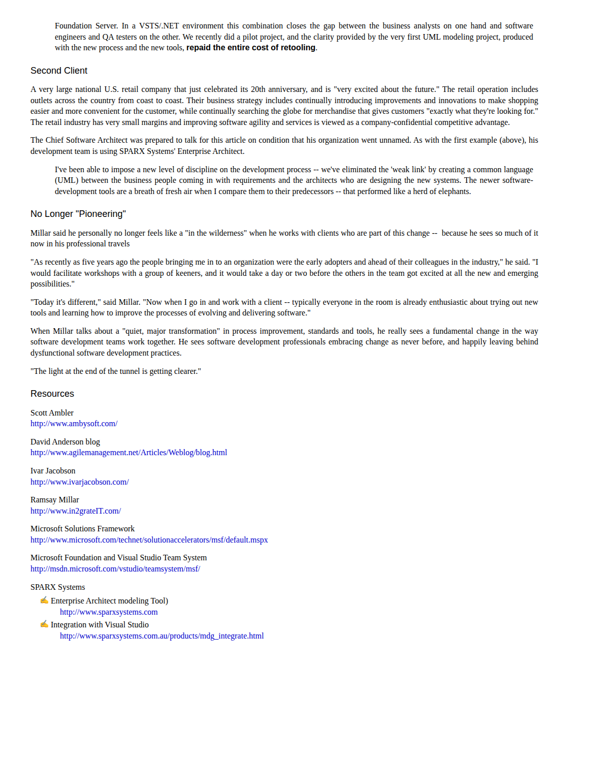Foundation Server. In a VSTS/.NET environment this combination closes the gap between the business analysts on one hand and software engineers and QA testers on the other. We recently did a pilot project, and the clarity provided by the very first UML modeling project, produced with the new process and the new tools, repaid the entire cost of retooling.
Second Client
A very large national U.S. retail company that just celebrated its 20th anniversary, and is "very excited about the future." The retail operation includes outlets across the country from coast to coast. Their business strategy includes continually introducing improvements and innovations to make shopping easier and more convenient for the customer, while continually searching the globe for merchandise that gives customers "exactly what they're looking for." The retail industry has very small margins and improving software agility and services is viewed as a company-confidential competitive advantage.
The Chief Software Architect was prepared to talk for this article on condition that his organization went unnamed. As with the first example (above), his development team is using SPARX Systems' Enterprise Architect.
I've been able to impose a new level of discipline on the development process -- we've eliminated the 'weak link' by creating a common language (UML) between the business people coming in with requirements and the architects who are designing the new systems. The newer software-development tools are a breath of fresh air when I compare them to their predecessors -- that performed like a herd of elephants.
No Longer "Pioneering"
Millar said he personally no longer feels like a "in the wilderness" when he works with clients who are part of this change -- because he sees so much of it now in his professional travels
"As recently as five years ago the people bringing me in to an organization were the early adopters and ahead of their colleagues in the industry," he said. "I would facilitate workshops with a group of keeners, and it would take a day or two before the others in the team got excited at all the new and emerging possibilities."
"Today it's different," said Millar. "Now when I go in and work with a client -- typically everyone in the room is already enthusiastic about trying out new tools and learning how to improve the processes of evolving and delivering software."
When Millar talks about a "quiet, major transformation" in process improvement, standards and tools, he really sees a fundamental change in the way software development teams work together. He sees software development professionals embracing change as never before, and happily leaving behind dysfunctional software development practices.
"The light at the end of the tunnel is getting clearer."
Resources
Scott Ambler http://www.ambysoft.com/
David Anderson blog http://www.agilemanagement.net/Articles/Weblog/blog.html
Ivar Jacobson http://www.ivarjacobson.com/
Ramsay Millar http://www.in2grateIT.com/
Microsoft Solutions Framework http://www.microsoft.com/technet/solutionaccelerators/msf/default.mspx
Microsoft Foundation and Visual Studio Team System http://msdn.microsoft.com/vstudio/teamsystem/msf/
SPARX Systems
Enterprise Architect modeling Tool) http://www.sparxsystems.com
Integration with Visual Studio http://www.sparxsystems.com.au/products/mdg_integrate.html